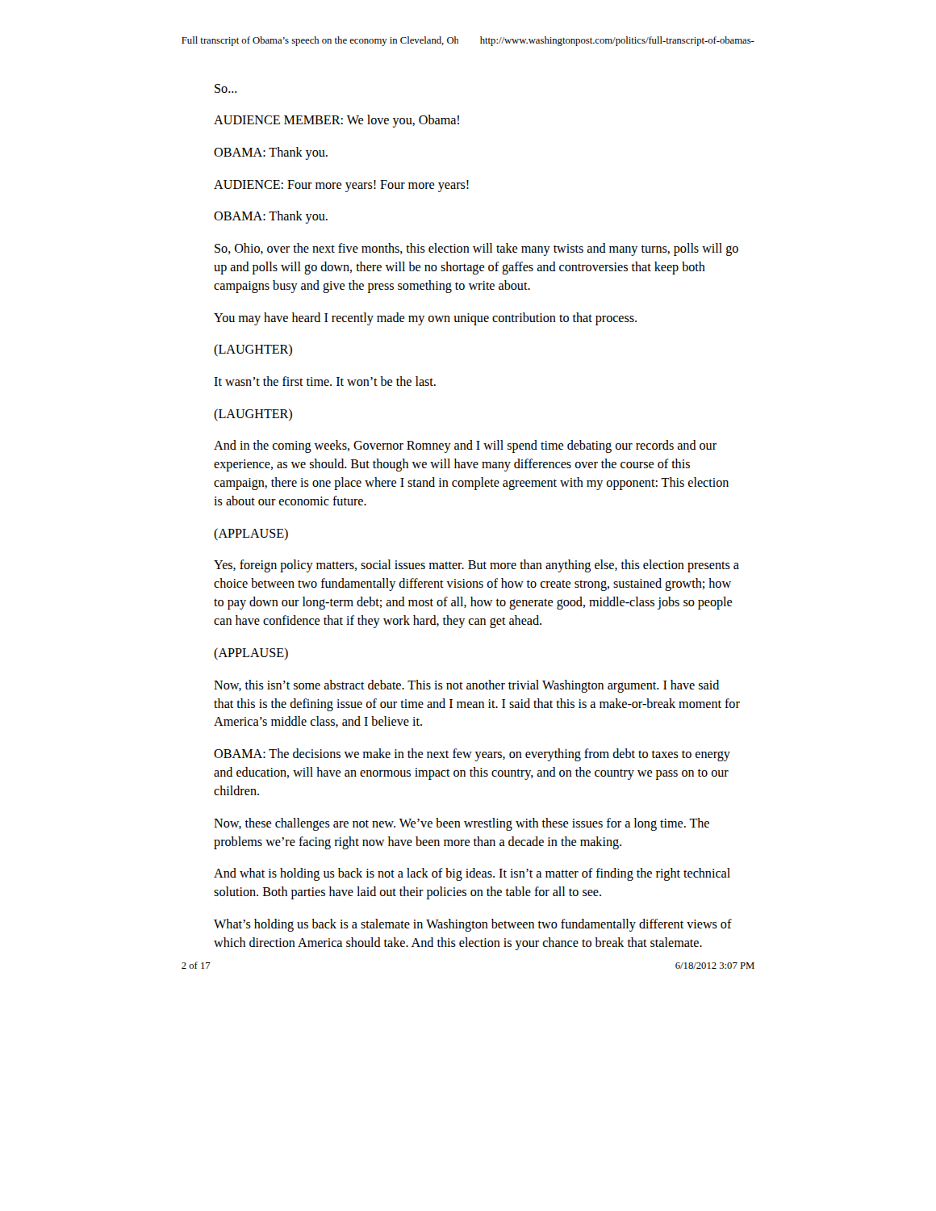Full transcript of Obama’s speech on the economy in Cleveland, Ohio - T... http://www.washingtonpost.com/politics/full-transcript-of-obamas-speec...
So...
AUDIENCE MEMBER: We love you, Obama!
OBAMA: Thank you.
AUDIENCE: Four more years! Four more years!
OBAMA: Thank you.
So, Ohio, over the next five months, this election will take many twists and many turns, polls will go up and polls will go down, there will be no shortage of gaffes and controversies that keep both campaigns busy and give the press something to write about.
You may have heard I recently made my own unique contribution to that process.
(LAUGHTER)
It wasn’t the first time. It won’t be the last.
(LAUGHTER)
And in the coming weeks, Governor Romney and I will spend time debating our records and our experience, as we should. But though we will have many differences over the course of this campaign, there is one place where I stand in complete agreement with my opponent: This election is about our economic future.
(APPLAUSE)
Yes, foreign policy matters, social issues matter. But more than anything else, this election presents a choice between two fundamentally different visions of how to create strong, sustained growth; how to pay down our long-term debt; and most of all, how to generate good, middle-class jobs so people can have confidence that if they work hard, they can get ahead.
(APPLAUSE)
Now, this isn’t some abstract debate. This is not another trivial Washington argument. I have said that this is the defining issue of our time and I mean it. I said that this is a make-or-break moment for America’s middle class, and I believe it.
OBAMA: The decisions we make in the next few years, on everything from debt to taxes to energy and education, will have an enormous impact on this country, and on the country we pass on to our children.
Now, these challenges are not new. We’ve been wrestling with these issues for a long time. The problems we’re facing right now have been more than a decade in the making.
And what is holding us back is not a lack of big ideas. It isn’t a matter of finding the right technical solution. Both parties have laid out their policies on the table for all to see.
What’s holding us back is a stalemate in Washington between two fundamentally different views of which direction America should take. And this election is your chance to break that stalemate.
2 of 17 6/18/2012 3:07 PM